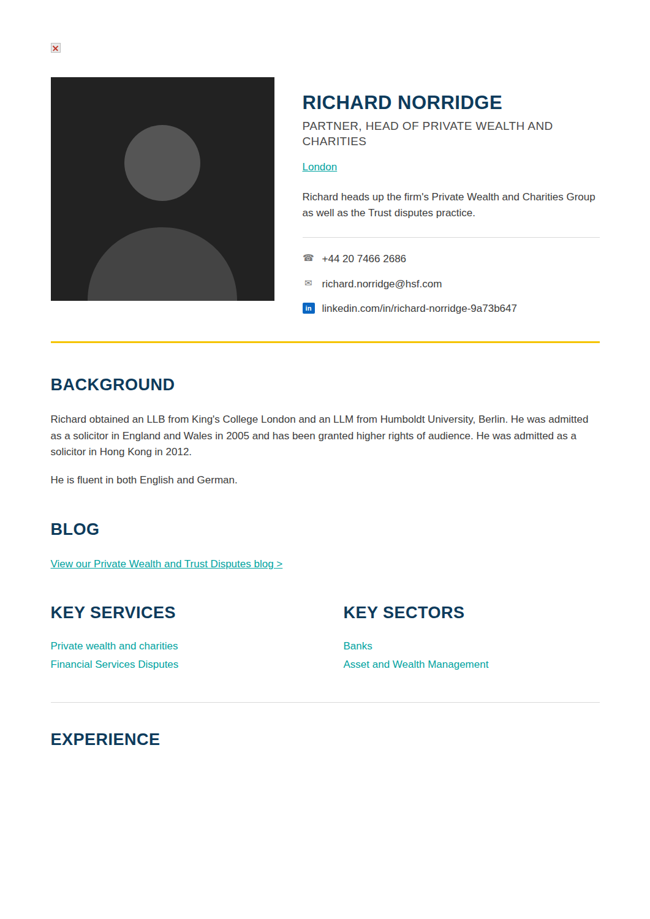Richard Norridge
Partner, Head of Private Wealth and Charities
London
Richard heads up the firm's Private Wealth and Charities Group as well as the Trust disputes practice.
☎ +44 20 7466 2686
✉ richard.norridge@hsf.com
in linkedin.com/in/richard-norridge-9a73b647
Background
Richard obtained an LLB from King's College London and an LLM from Humboldt University, Berlin. He was admitted as a solicitor in England and Wales in 2005 and has been granted higher rights of audience. He was admitted as a solicitor in Hong Kong in 2012.
He is fluent in both English and German.
Blog
View our Private Wealth and Trust Disputes blog >
Key Services
Private wealth and charities
Financial Services Disputes
Key Sectors
Banks
Asset and Wealth Management
Experience